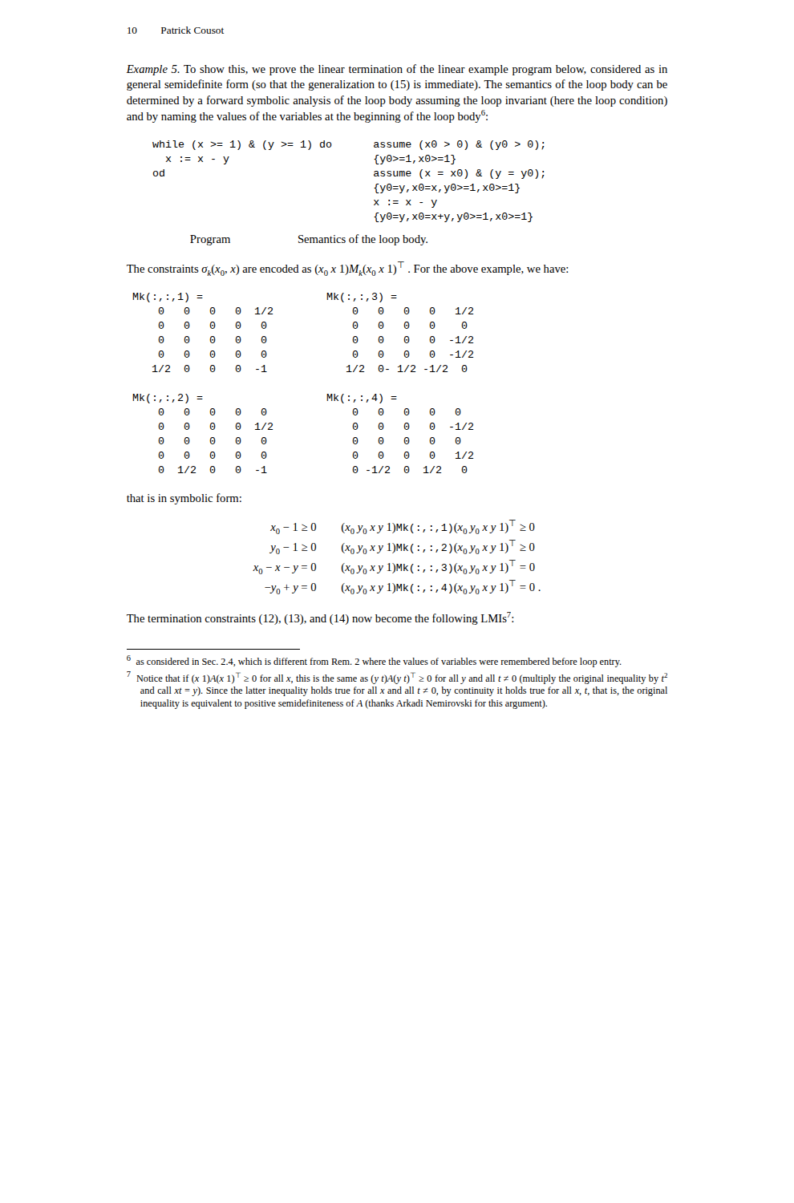10 Patrick Cousot
Example 5. To show this, we prove the linear termination of the linear example program below, considered as in general semidefinite form (so that the generalization to (15) is immediate). The semantics of the loop body can be determined by a forward symbolic analysis of the loop body assuming the loop invariant (here the loop condition) and by naming the values of the variables at the beginning of the loop body6:
while (x >= 1) & (y >= 1) do
  x := x - y
od
assume (x0 > 0) & (y0 > 0);
{y0>=1,x0>=1}
assume (x = x0) & (y = y0);
{y0=y,x0=x,y0>=1,x0>=1}
x := x - y
{y0=y,x0=x+y,y0>=1,x0>=1}
Program Semantics of the loop body.
The constraints σk(x0, x) are encoded as (x0 x 1)Mk(x0 x 1)⊤ . For the above example, we have:
Mk(:,:,1) =
    0   0   0   0  1/2
    0   0   0   0   0
    0   0   0   0   0
    0   0   0   0   0
   1/2  0   0   0  -1

Mk(:,:,2) =
    0   0   0   0   0
    0   0   0   0  1/2
    0   0   0   0   0
    0   0   0   0   0
    0  1/2  0   0  -1
Mk(:,:,3) =
    0   0   0   0   1/2
    0   0   0   0    0
    0   0   0   0  -1/2
    0   0   0   0  -1/2
   1/2  0- 1/2 -1/2  0

Mk(:,:,4) =
    0   0   0   0   0
    0   0   0   0  -1/2
    0   0   0   0   0
    0   0   0   0   1/2
    0 -1/2  0  1/2   0
that is in symbolic form:
| x 0 − 1 ≥ 0 | ( x 0 y 0 x y 1) Mk(:,:,1) ( x 0 y 0 x y 1) ⊤ ≥ 0 |
| y 0 − 1 ≥ 0 | ( x 0 y 0 x y 1) Mk(:,:,2) ( x 0 y 0 x y 1) ⊤ ≥ 0 |
| x 0 − x − y = 0 | ( x 0 y 0 x y 1) Mk(:,:,3) ( x 0 y 0 x y 1) ⊤ = 0 |
| − y 0 + y = 0 | ( x 0 y 0 x y 1) Mk(:,:,4) ( x 0 y 0 x y 1) ⊤ = 0 . |
The termination constraints (12), (13), and (14) now become the following LMIs7:
6 as considered in Sec. 2.4, which is different from Rem. 2 where the values of variables were remembered before loop entry.
7 Notice that if (x 1)A(x 1)⊤ ≥ 0 for all x, this is the same as (y t)A(y t)⊤ ≥ 0 for all y and all t ≠ 0 (multiply the original inequality by t2 and call xt = y). Since the latter inequality holds true for all x and all t ≠ 0, by continuity it holds true for all x, t, that is, the original inequality is equivalent to positive semidefiniteness of A (thanks Arkadi Nemirovski for this argument).